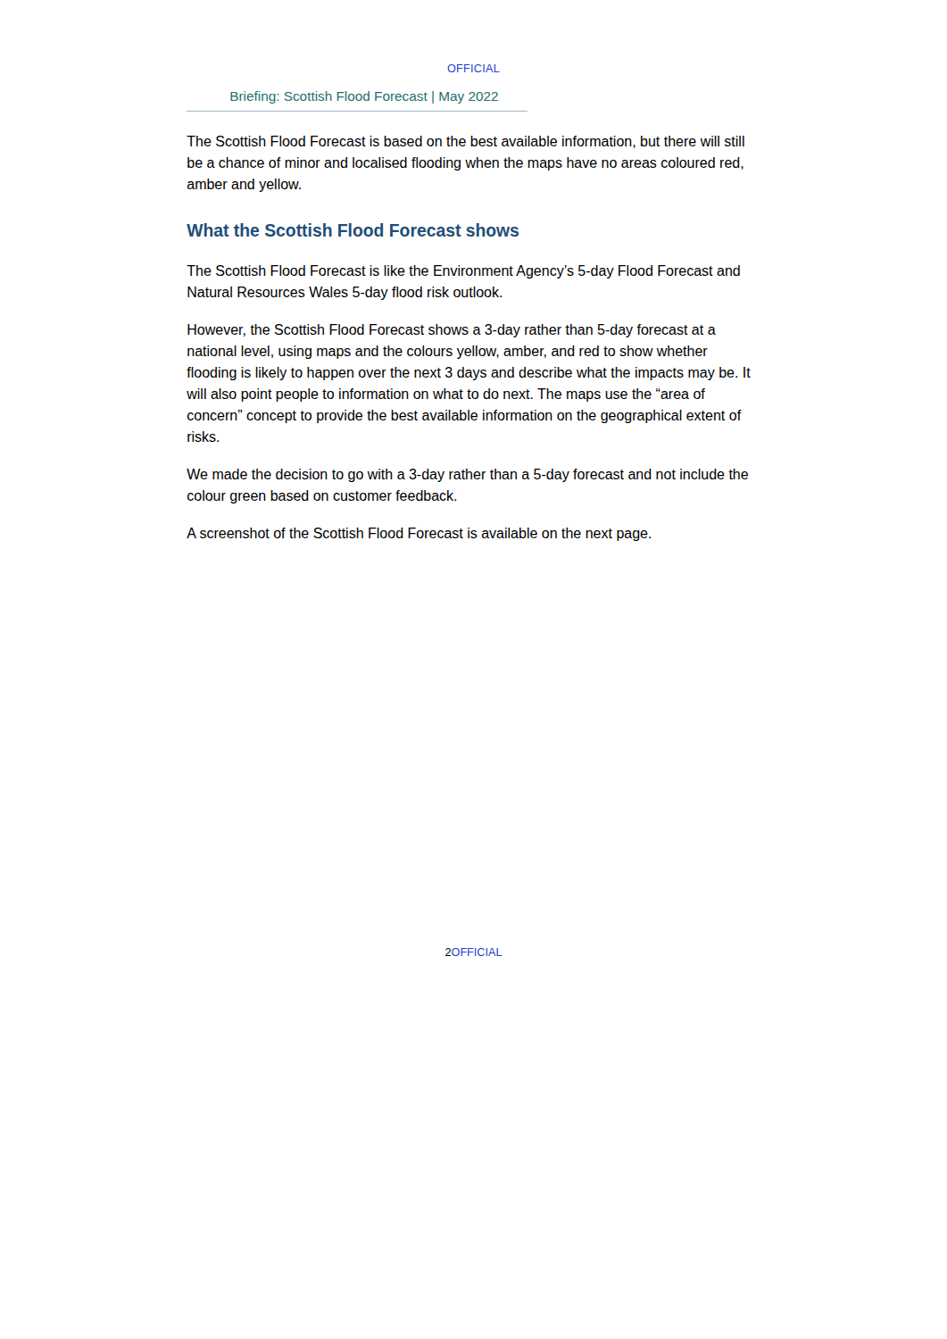OFFICIAL
Briefing: Scottish Flood Forecast | May 2022
The Scottish Flood Forecast is based on the best available information, but there will still be a chance of minor and localised flooding when the maps have no areas coloured red, amber and yellow.
What the Scottish Flood Forecast shows
The Scottish Flood Forecast is like the Environment Agency’s 5-day Flood Forecast and Natural Resources Wales 5-day flood risk outlook.
However, the Scottish Flood Forecast shows a 3-day rather than 5-day forecast at a national level, using maps and the colours yellow, amber, and red to show whether flooding is likely to happen over the next 3 days and describe what the impacts may be. It will also point people to information on what to do next. The maps use the “area of concern” concept to provide the best available information on the geographical extent of risks.
We made the decision to go with a 3-day rather than a 5-day forecast and not include the colour green based on customer feedback.
A screenshot of the Scottish Flood Forecast is available on the next page.
2 OFFICIAL